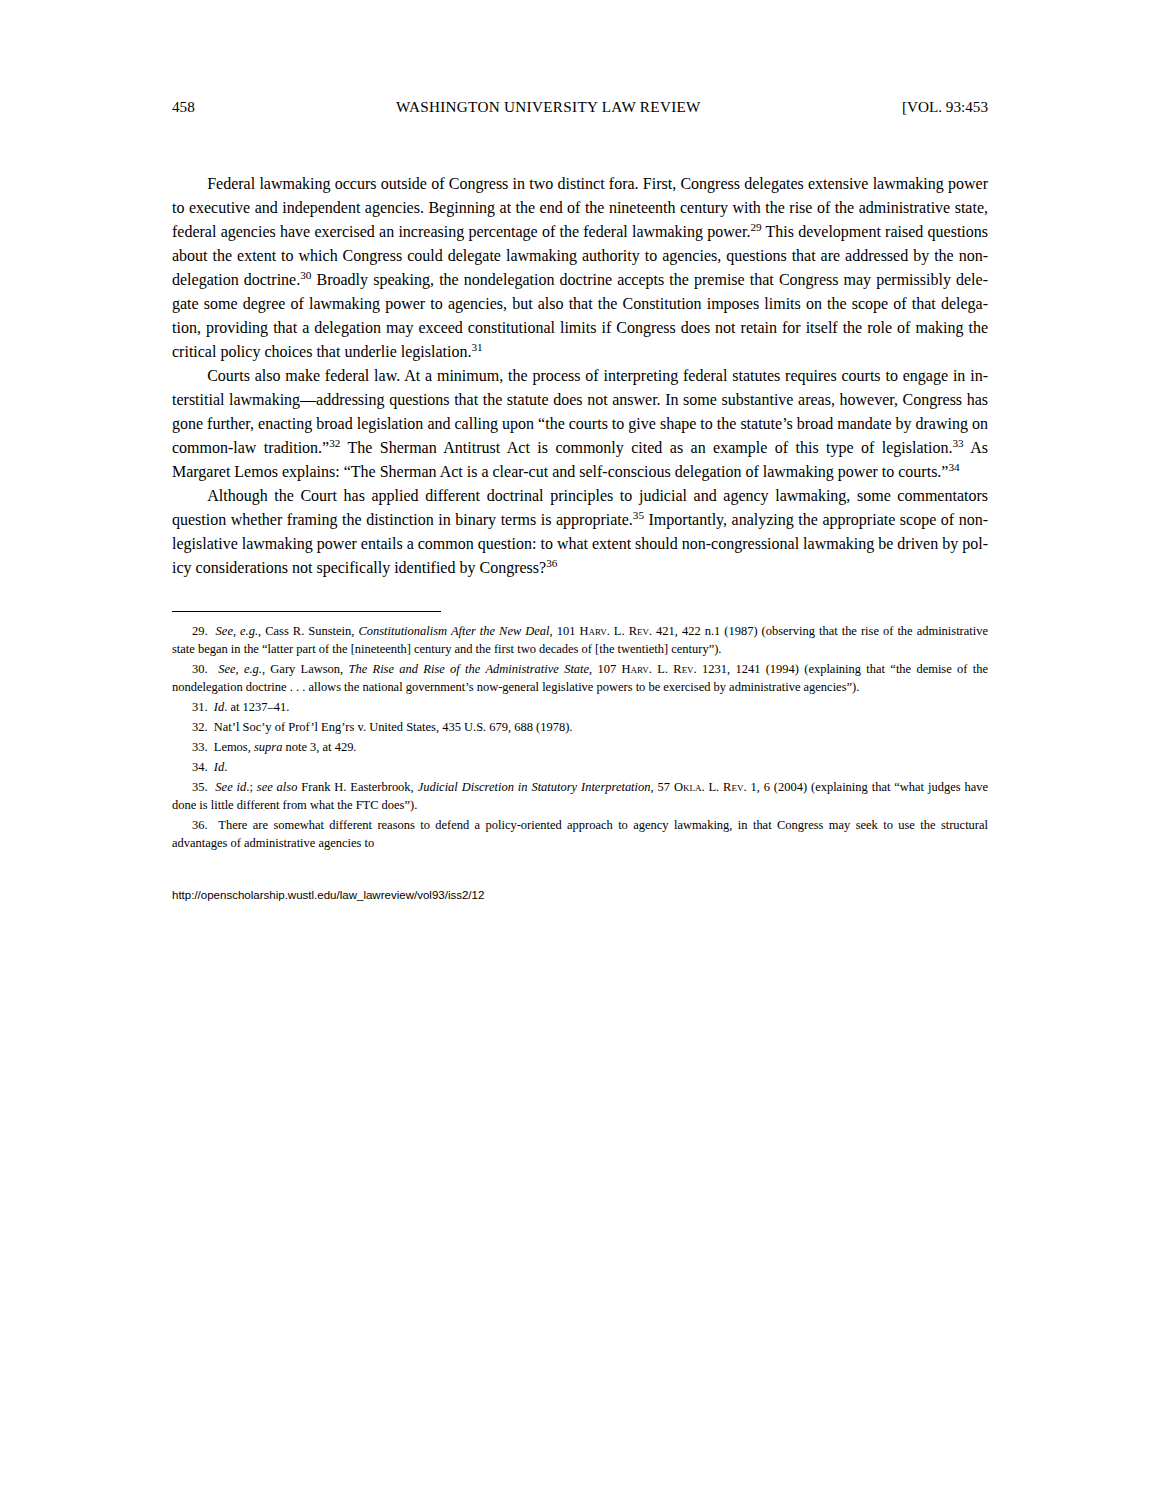458 WASHINGTON UNIVERSITY LAW REVIEW [VOL. 93:453
Federal lawmaking occurs outside of Congress in two distinct fora. First, Congress delegates extensive lawmaking power to executive and independent agencies. Beginning at the end of the nineteenth century with the rise of the administrative state, federal agencies have exercised an increasing percentage of the federal lawmaking power.29 This development raised questions about the extent to which Congress could delegate lawmaking authority to agencies, questions that are addressed by the nondelegation doctrine.30 Broadly speaking, the nondelegation doctrine accepts the premise that Congress may permissibly delegate some degree of lawmaking power to agencies, but also that the Constitution imposes limits on the scope of that delegation, providing that a delegation may exceed constitutional limits if Congress does not retain for itself the role of making the critical policy choices that underlie legislation.31
Courts also make federal law. At a minimum, the process of interpreting federal statutes requires courts to engage in interstitial lawmaking—addressing questions that the statute does not answer. In some substantive areas, however, Congress has gone further, enacting broad legislation and calling upon “the courts to give shape to the statute’s broad mandate by drawing on common-law tradition.”32 The Sherman Antitrust Act is commonly cited as an example of this type of legislation.33 As Margaret Lemos explains: “The Sherman Act is a clear-cut and self-conscious delegation of lawmaking power to courts.”34
Although the Court has applied different doctrinal principles to judicial and agency lawmaking, some commentators question whether framing the distinction in binary terms is appropriate.35 Importantly, analyzing the appropriate scope of non-legislative lawmaking power entails a common question: to what extent should non-congressional lawmaking be driven by policy considerations not specifically identified by Congress?36
29. See, e.g., Cass R. Sunstein, Constitutionalism After the New Deal, 101 Harv. L. Rev. 421, 422 n.1 (1987) (observing that the rise of the administrative state began in the “latter part of the [nineteenth] century and the first two decades of [the twentieth] century”).
30. See, e.g., Gary Lawson, The Rise and Rise of the Administrative State, 107 Harv. L. Rev. 1231, 1241 (1994) (explaining that “the demise of the nondelegation doctrine . . . allows the national government’s now-general legislative powers to be exercised by administrative agencies”).
31. Id. at 1237–41.
32. Nat’l Soc’y of Prof’l Eng’rs v. United States, 435 U.S. 679, 688 (1978).
33. Lemos, supra note 3, at 429.
34. Id.
35. See id.; see also Frank H. Easterbrook, Judicial Discretion in Statutory Interpretation, 57 Okla. L. Rev. 1, 6 (2004) (explaining that “what judges have done is little different from what the FTC does”).
36. There are somewhat different reasons to defend a policy-oriented approach to agency lawmaking, in that Congress may seek to use the structural advantages of administrative agencies to
http://openscholarship.wustl.edu/law_lawreview/vol93/iss2/12